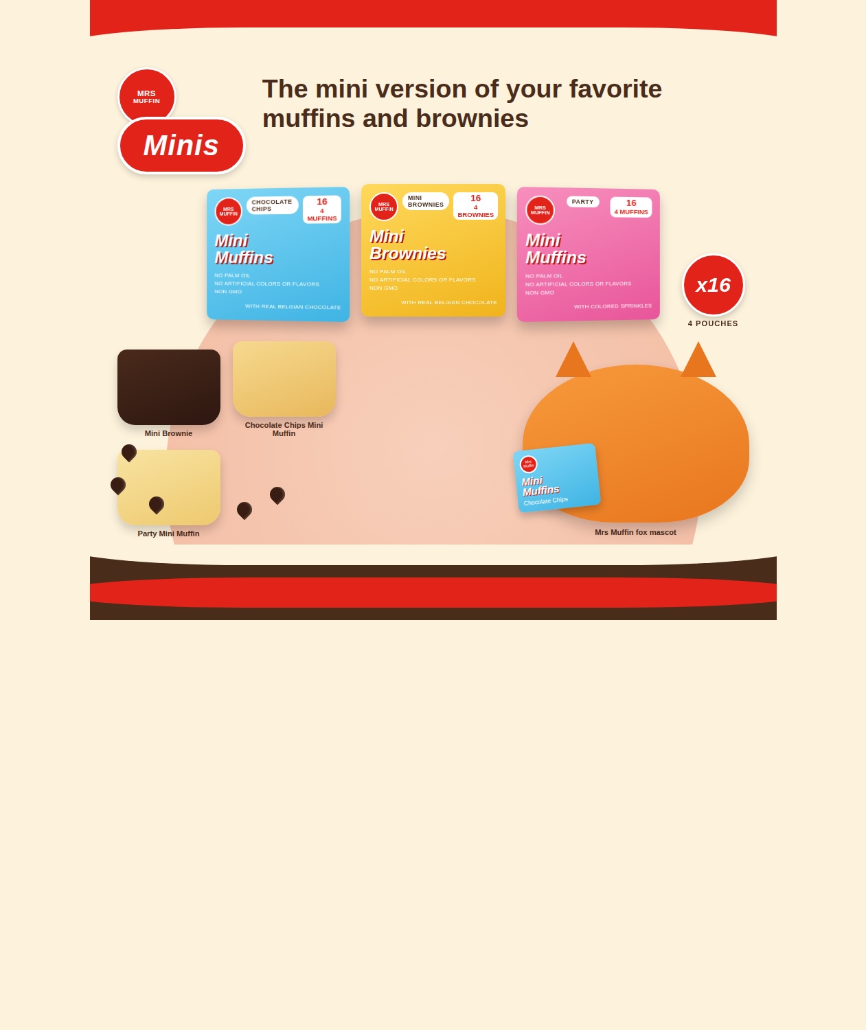Mrs Muffin
Minis
The mini version of your favorite muffins and brownies
Mrs
Muffin
Chocolate Chips 164 Muffins
Mini Muffins
No palm oil
No artificial colors or flavors
Non GMO
With real Belgian chocolate
Mrs
Muffin
Mini Brownies 164 Brownies
Mini Brownies
No palm oil
No artificial colors or flavors
Non GMO
With real Belgian chocolate
Mrs
Muffin
Party 164 Muffins
Mini Muffins
No palm oil
No artificial colors or flavors
Non GMO
With colored sprinkles
x16
4 Pouches
Mini Brownie
Chocolate Chips Mini Muffin
Party Mini Muffin
Mrs
Muffin
Mini
Muffins
Chocolate Chips
Mrs Muffin fox mascot